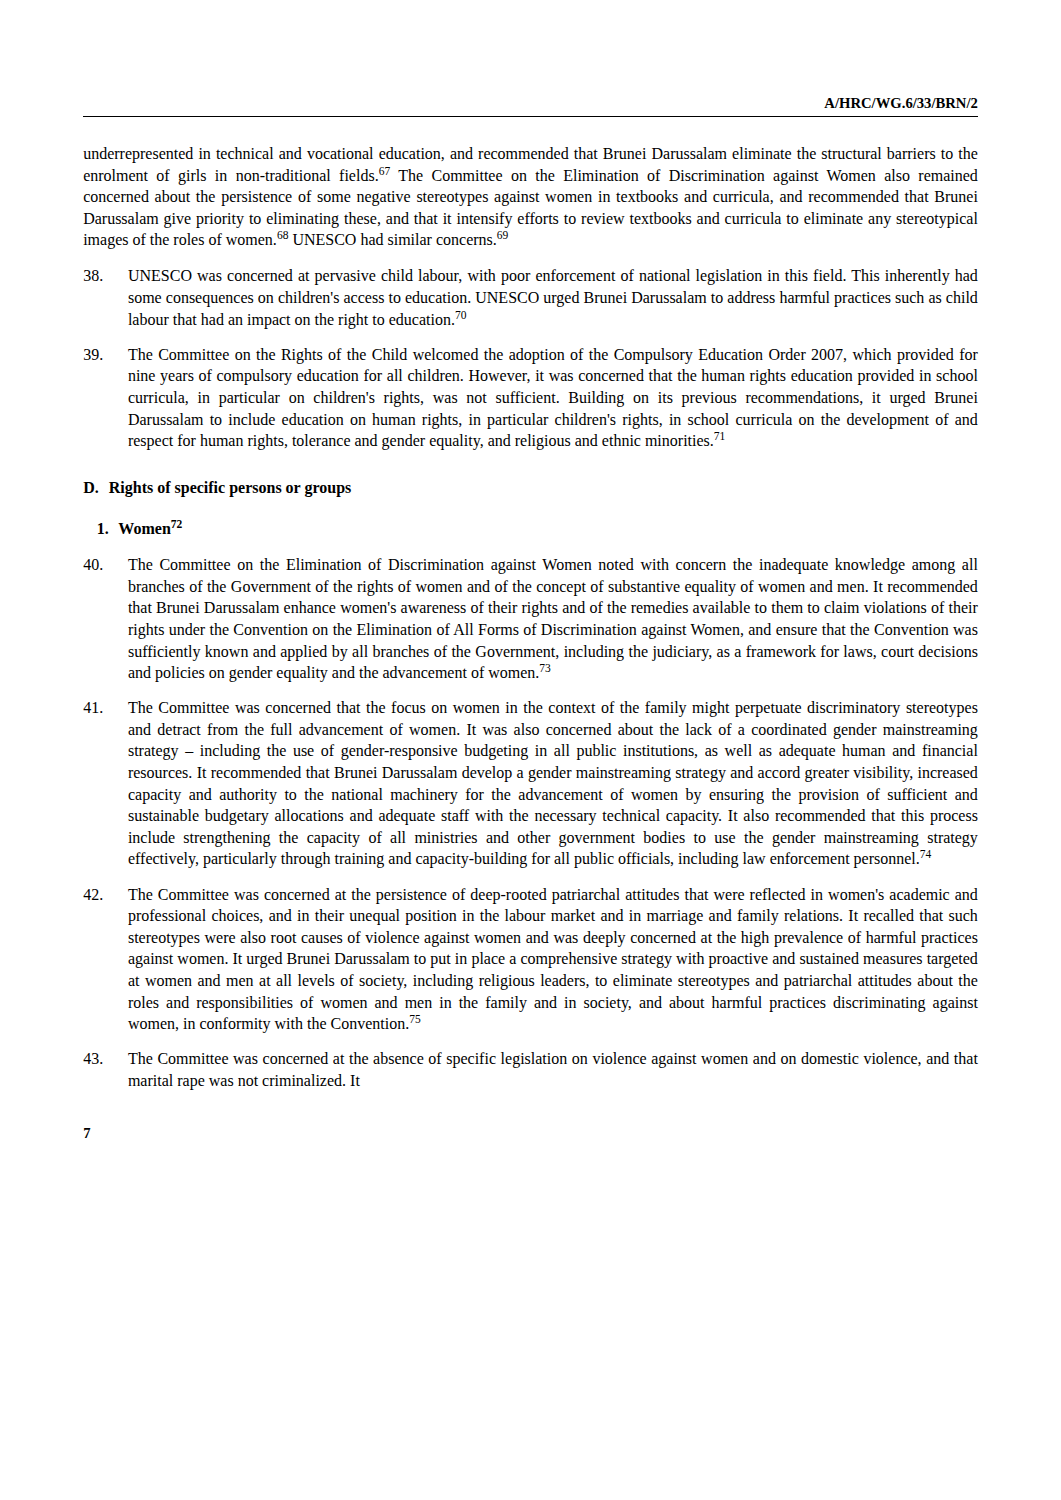A/HRC/WG.6/33/BRN/2
underrepresented in technical and vocational education, and recommended that Brunei Darussalam eliminate the structural barriers to the enrolment of girls in non-traditional fields.67 The Committee on the Elimination of Discrimination against Women also remained concerned about the persistence of some negative stereotypes against women in textbooks and curricula, and recommended that Brunei Darussalam give priority to eliminating these, and that it intensify efforts to review textbooks and curricula to eliminate any stereotypical images of the roles of women.68 UNESCO had similar concerns.69
38.
UNESCO was concerned at pervasive child labour, with poor enforcement of national legislation in this field. This inherently had some consequences on children's access to education. UNESCO urged Brunei Darussalam to address harmful practices such as child labour that had an impact on the right to education.70
39.
The Committee on the Rights of the Child welcomed the adoption of the Compulsory Education Order 2007, which provided for nine years of compulsory education for all children. However, it was concerned that the human rights education provided in school curricula, in particular on children's rights, was not sufficient. Building on its previous recommendations, it urged Brunei Darussalam to include education on human rights, in particular children's rights, in school curricula on the development of and respect for human rights, tolerance and gender equality, and religious and ethnic minorities.71
D. Rights of specific persons or groups
1. Women72
40.
The Committee on the Elimination of Discrimination against Women noted with concern the inadequate knowledge among all branches of the Government of the rights of women and of the concept of substantive equality of women and men. It recommended that Brunei Darussalam enhance women's awareness of their rights and of the remedies available to them to claim violations of their rights under the Convention on the Elimination of All Forms of Discrimination against Women, and ensure that the Convention was sufficiently known and applied by all branches of the Government, including the judiciary, as a framework for laws, court decisions and policies on gender equality and the advancement of women.73
41.
The Committee was concerned that the focus on women in the context of the family might perpetuate discriminatory stereotypes and detract from the full advancement of women. It was also concerned about the lack of a coordinated gender mainstreaming strategy – including the use of gender-responsive budgeting in all public institutions, as well as adequate human and financial resources. It recommended that Brunei Darussalam develop a gender mainstreaming strategy and accord greater visibility, increased capacity and authority to the national machinery for the advancement of women by ensuring the provision of sufficient and sustainable budgetary allocations and adequate staff with the necessary technical capacity. It also recommended that this process include strengthening the capacity of all ministries and other government bodies to use the gender mainstreaming strategy effectively, particularly through training and capacity-building for all public officials, including law enforcement personnel.74
42.
The Committee was concerned at the persistence of deep-rooted patriarchal attitudes that were reflected in women's academic and professional choices, and in their unequal position in the labour market and in marriage and family relations. It recalled that such stereotypes were also root causes of violence against women and was deeply concerned at the high prevalence of harmful practices against women. It urged Brunei Darussalam to put in place a comprehensive strategy with proactive and sustained measures targeted at women and men at all levels of society, including religious leaders, to eliminate stereotypes and patriarchal attitudes about the roles and responsibilities of women and men in the family and in society, and about harmful practices discriminating against women, in conformity with the Convention.75
43.
The Committee was concerned at the absence of specific legislation on violence against women and on domestic violence, and that marital rape was not criminalized. It
7